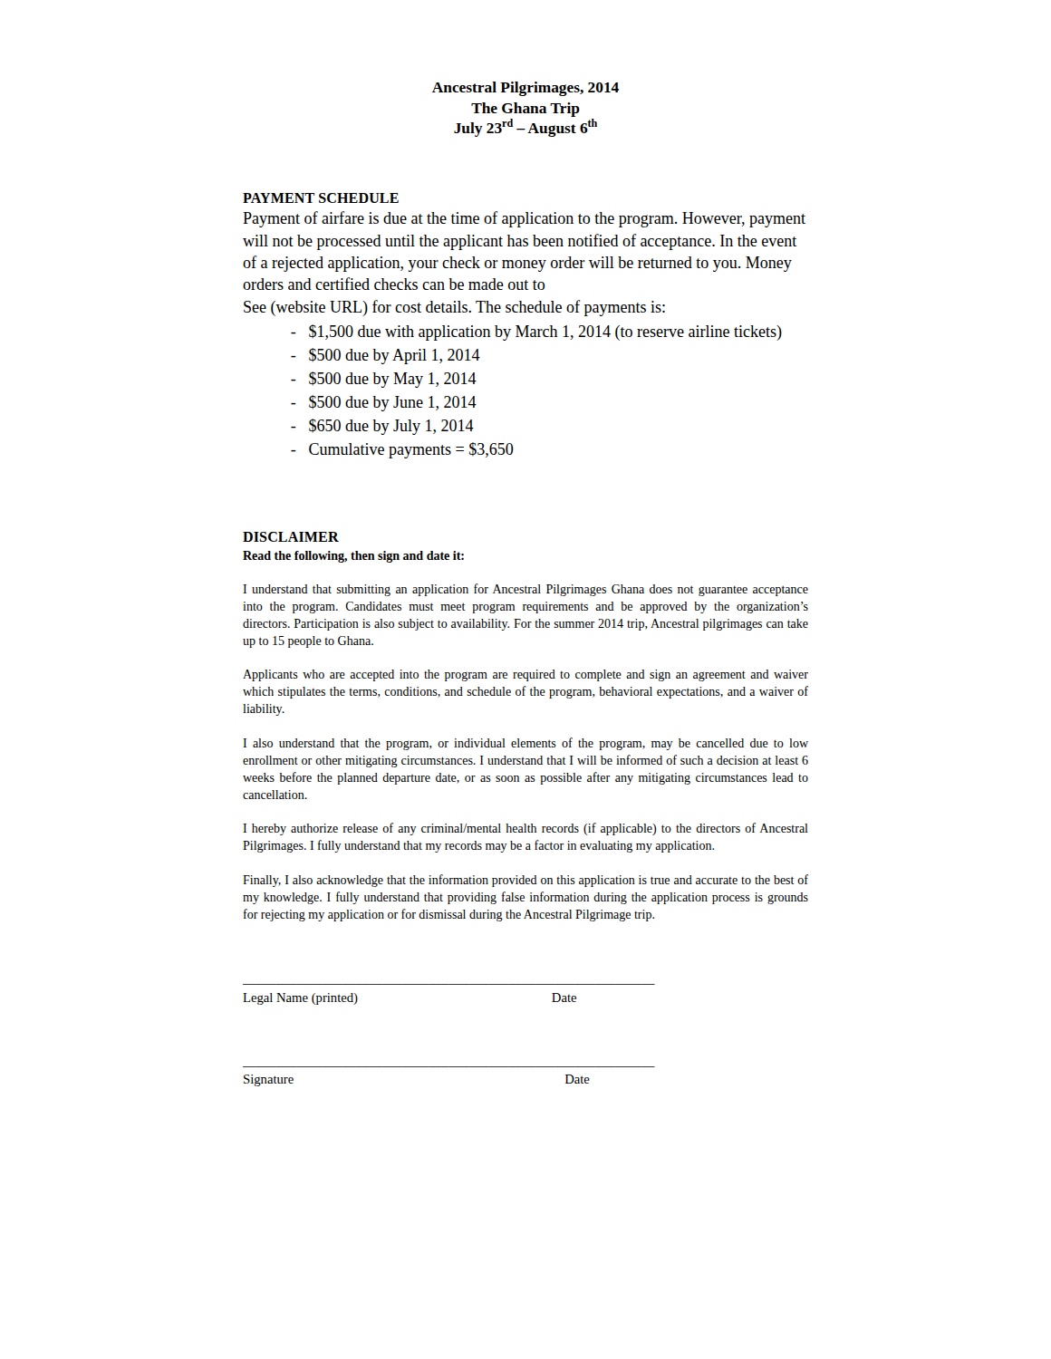Ancestral Pilgrimages, 2014
The Ghana Trip
July 23rd – August 6th
PAYMENT SCHEDULE
Payment of airfare is due at the time of application to the program. However, payment will not be processed until the applicant has been notified of acceptance. In the event of a rejected application, your check or money order will be returned to you. Money orders and certified checks can be made out to
See (website URL) for cost details. The schedule of payments is:
$1,500 due with application by March 1, 2014 (to reserve airline tickets)
$500 due by April 1, 2014
$500 due by May 1, 2014
$500 due by June 1, 2014
$650 due by July 1, 2014
Cumulative payments = $3,650
DISCLAIMER
Read the following, then sign and date it:
I understand that submitting an application for Ancestral Pilgrimages Ghana does not guarantee acceptance into the program. Candidates must meet program requirements and be approved by the organization’s directors. Participation is also subject to availability. For the summer 2014 trip, Ancestral pilgrimages can take up to 15 people to Ghana.
Applicants who are accepted into the program are required to complete and sign an agreement and waiver which stipulates the terms, conditions, and schedule of the program, behavioral expectations, and a waiver of liability.
I also understand that the program, or individual elements of the program, may be cancelled due to low enrollment or other mitigating circumstances. I understand that I will be informed of such a decision at least 6 weeks before the planned departure date, or as soon as possible after any mitigating circumstances lead to cancellation.
I hereby authorize release of any criminal/mental health records (if applicable) to the directors of Ancestral Pilgrimages. I fully understand that my records may be a factor in evaluating my application.
Finally, I also acknowledge that the information provided on this application is true and accurate to the best of my knowledge. I fully understand that providing false information during the application process is grounds for rejecting my application or for dismissal during the Ancestral Pilgrimage trip.
______________________________________________________________
Legal Name (printed) Date
______________________________________________________________
Signature Date